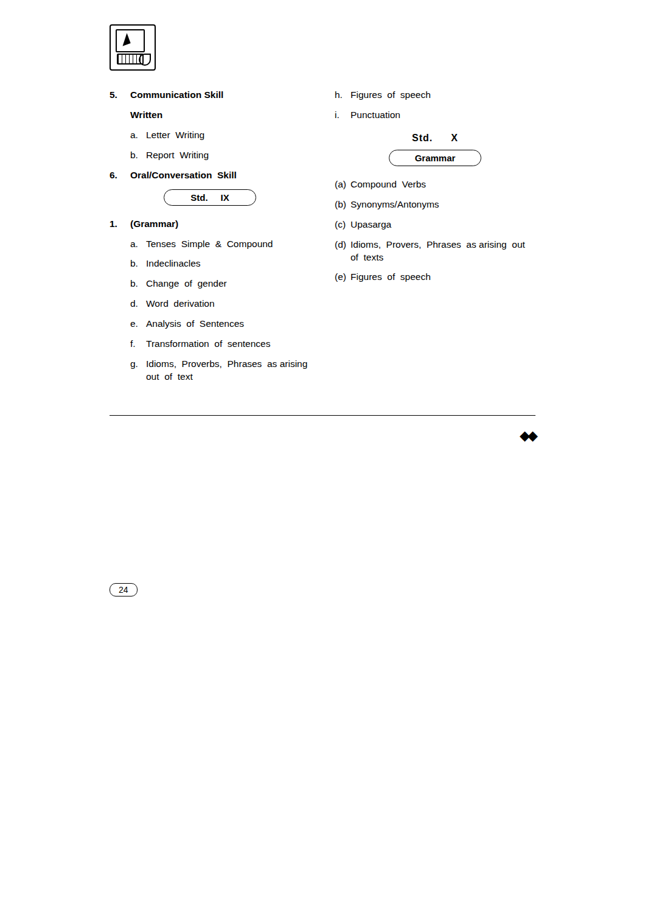5.
Communication Skill
Written
a.
Letter Writing
b.
Report Writing
6.
Oral/Conversation Skill
Std. IX
1.
(Grammar)
a.
Tenses Simple & Compound
b.
Indeclinacles
b.
Change of gender
d.
Word derivation
e.
Analysis of Sentences
f.
Transformation of sentences
g.
Idioms, Proverbs, Phrases as arising out of text
h.
Figures of speech
i.
Punctuation
Std. X
Grammar
(a)
Compound Verbs
(b)
Synonyms/Antonyms
(c)
Upasarga
(d)
Idioms, Provers, Phrases as arising out of texts
(e)
Figures of speech
◆◆
24